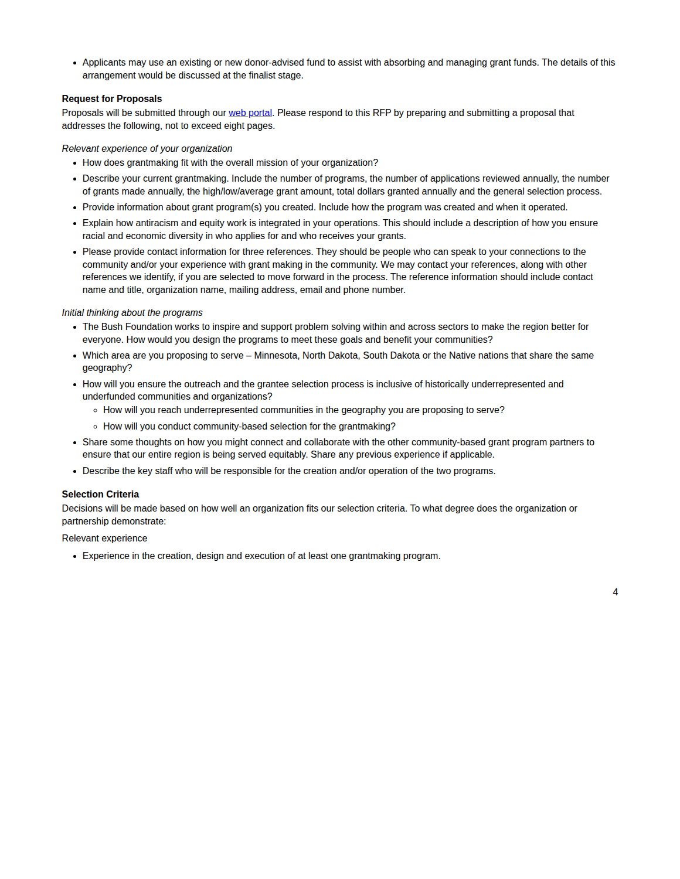Applicants may use an existing or new donor-advised fund to assist with absorbing and managing grant funds. The details of this arrangement would be discussed at the finalist stage.
Request for Proposals
Proposals will be submitted through our web portal. Please respond to this RFP by preparing and submitting a proposal that addresses the following, not to exceed eight pages.
Relevant experience of your organization
How does grantmaking fit with the overall mission of your organization?
Describe your current grantmaking. Include the number of programs, the number of applications reviewed annually, the number of grants made annually, the high/low/average grant amount, total dollars granted annually and the general selection process.
Provide information about grant program(s) you created. Include how the program was created and when it operated.
Explain how antiracism and equity work is integrated in your operations. This should include a description of how you ensure racial and economic diversity in who applies for and who receives your grants.
Please provide contact information for three references. They should be people who can speak to your connections to the community and/or your experience with grant making in the community. We may contact your references, along with other references we identify, if you are selected to move forward in the process. The reference information should include contact name and title, organization name, mailing address, email and phone number.
Initial thinking about the programs
The Bush Foundation works to inspire and support problem solving within and across sectors to make the region better for everyone. How would you design the programs to meet these goals and benefit your communities?
Which area are you proposing to serve – Minnesota, North Dakota, South Dakota or the Native nations that share the same geography?
How will you ensure the outreach and the grantee selection process is inclusive of historically underrepresented and underfunded communities and organizations?
How will you reach underrepresented communities in the geography you are proposing to serve?
How will you conduct community-based selection for the grantmaking?
Share some thoughts on how you might connect and collaborate with the other community-based grant program partners to ensure that our entire region is being served equitably. Share any previous experience if applicable.
Describe the key staff who will be responsible for the creation and/or operation of the two programs.
Selection Criteria
Decisions will be made based on how well an organization fits our selection criteria. To what degree does the organization or partnership demonstrate:
Relevant experience
Experience in the creation, design and execution of at least one grantmaking program.
4